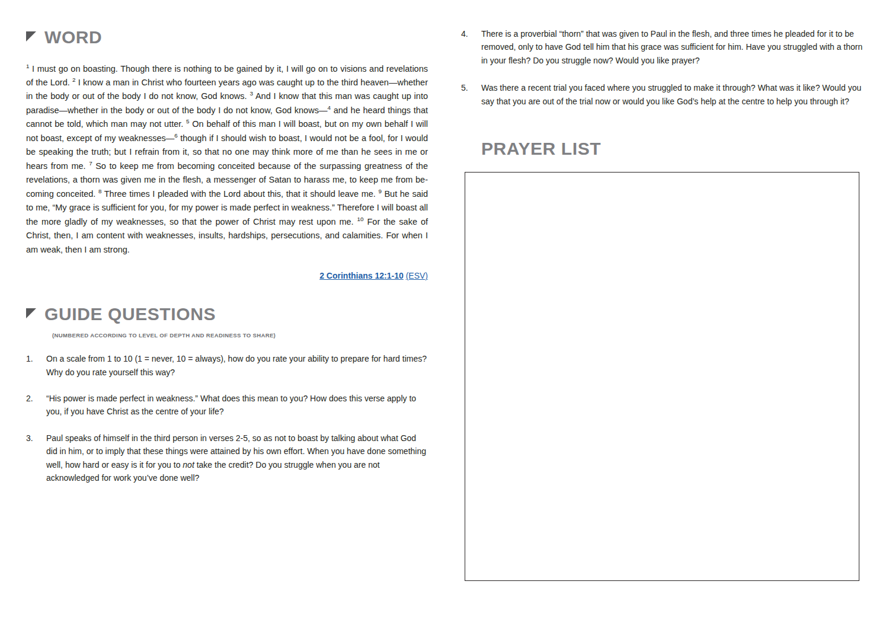WORD
1 I must go on boasting. Though there is nothing to be gained by it, I will go on to visions and revelations of the Lord. 2 I know a man in Christ who fourteen years ago was caught up to the third heaven—whether in the body or out of the body I do not know, God knows. 3 And I know that this man was caught up into paradise—whether in the body or out of the body I do not know, God knows—4 and he heard things that cannot be told, which man may not utter. 5 On behalf of this man I will boast, but on my own behalf I will not boast, except of my weaknesses—6 though if I should wish to boast, I would not be a fool, for I would be speaking the truth; but I refrain from it, so that no one may think more of me than he sees in me or hears from me. 7 So to keep me from becoming conceited because of the surpassing greatness of the revelations, a thorn was given me in the flesh, a messenger of Satan to harass me, to keep me from becoming conceited. 8 Three times I pleaded with the Lord about this, that it should leave me. 9 But he said to me, “My grace is sufficient for you, for my power is made perfect in weakness.” Therefore I will boast all the more gladly of my weaknesses, so that the power of Christ may rest upon me. 10 For the sake of Christ, then, I am content with weaknesses, insults, hardships, persecutions, and calamities. For when I am weak, then I am strong.
2 Corinthians 12:1-10 (ESV)
GUIDE QUESTIONS
(Numbered according to level of depth and readiness to share)
On a scale from 1 to 10 (1 = never, 10 = always), how do you rate your ability to prepare for hard times? Why do you rate yourself this way?
“His power is made perfect in weakness.” What does this mean to you? How does this verse apply to you, if you have Christ as the centre of your life?
Paul speaks of himself in the third person in verses 2-5, so as not to boast by talking about what God did in him, or to imply that these things were attained by his own effort. When you have done something well, how hard or easy is it for you to not take the credit? Do you struggle when you are not acknowledged for work you’ve done well?
There is a proverbial “thorn” that was given to Paul in the flesh, and three times he pleaded for it to be removed, only to have God tell him that his grace was sufficient for him. Have you struggled with a thorn in your flesh? Do you struggle now? Would you like prayer?
Was there a recent trial you faced where you struggled to make it through? What was it like? Would you say that you are out of the trial now or would you like God’s help at the centre to help you through it?
Prayer List